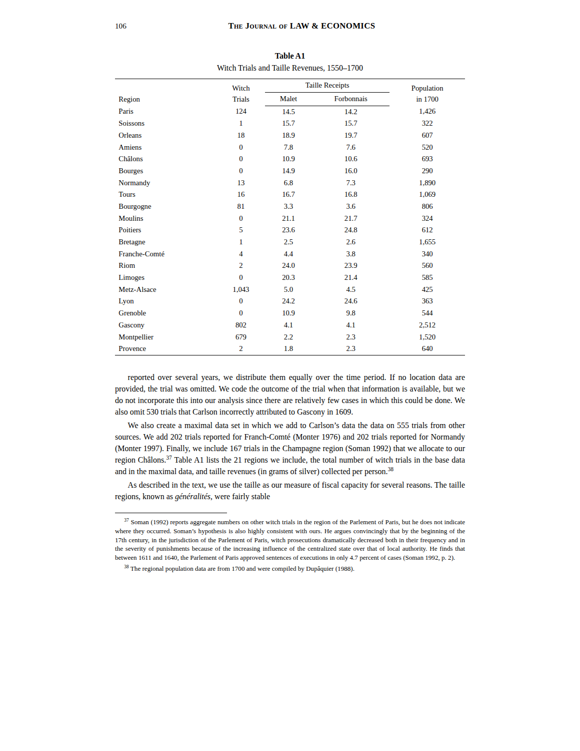106 The Journal of LAW & ECONOMICS
Table A1
Witch Trials and Taille Revenues, 1550–1700
| Region | Witch Trials | Taille Receipts | Population in 1700 |
| --- | --- | --- | --- |
| Malet | Forbonnais |
| Paris | 124 | 14.5 | 14.2 | 1,426 |
| Soissons | 1 | 15.7 | 15.7 | 322 |
| Orleans | 18 | 18.9 | 19.7 | 607 |
| Amiens | 0 | 7.8 | 7.6 | 520 |
| Châlons | 0 | 10.9 | 10.6 | 693 |
| Bourges | 0 | 14.9 | 16.0 | 290 |
| Normandy | 13 | 6.8 | 7.3 | 1,890 |
| Tours | 16 | 16.7 | 16.8 | 1,069 |
| Bourgogne | 81 | 3.3 | 3.6 | 806 |
| Moulins | 0 | 21.1 | 21.7 | 324 |
| Poitiers | 5 | 23.6 | 24.8 | 612 |
| Bretagne | 1 | 2.5 | 2.6 | 1,655 |
| Franche-Comté | 4 | 4.4 | 3.8 | 340 |
| Riom | 2 | 24.0 | 23.9 | 560 |
| Limoges | 0 | 20.3 | 21.4 | 585 |
| Metz-Alsace | 1,043 | 5.0 | 4.5 | 425 |
| Lyon | 0 | 24.2 | 24.6 | 363 |
| Grenoble | 0 | 10.9 | 9.8 | 544 |
| Gascony | 802 | 4.1 | 4.1 | 2,512 |
| Montpellier | 679 | 2.2 | 2.3 | 1,520 |
| Provence | 2 | 1.8 | 2.3 | 640 |
reported over several years, we distribute them equally over the time period. If no location data are provided, the trial was omitted. We code the outcome of the trial when that information is available, but we do not incorporate this into our analysis since there are relatively few cases in which this could be done. We also omit 530 trials that Carlson incorrectly attributed to Gascony in 1609.
We also create a maximal data set in which we add to Carlson’s data the data on 555 trials from other sources. We add 202 trials reported for Franch-Comté (Monter 1976) and 202 trials reported for Normandy (Monter 1997). Finally, we include 167 trials in the Champagne region (Soman 1992) that we allocate to our region Châlons.37 Table A1 lists the 21 regions we include, the total number of witch trials in the base data and in the maximal data, and taille revenues (in grams of silver) collected per person.38
As described in the text, we use the taille as our measure of fiscal capacity for several reasons. The taille regions, known as généralités, were fairly stable
37 Soman (1992) reports aggregate numbers on other witch trials in the region of the Parlement of Paris, but he does not indicate where they occurred. Soman’s hypothesis is also highly consistent with ours. He argues convincingly that by the beginning of the 17th century, in the jurisdiction of the Parlement of Paris, witch prosecutions dramatically decreased both in their frequency and in the severity of punishments because of the increasing influence of the centralized state over that of local authority. He finds that between 1611 and 1640, the Parlement of Paris approved sentences of executions in only 4.7 percent of cases (Soman 1992, p. 2).
38 The regional population data are from 1700 and were compiled by Dupâquier (1988).